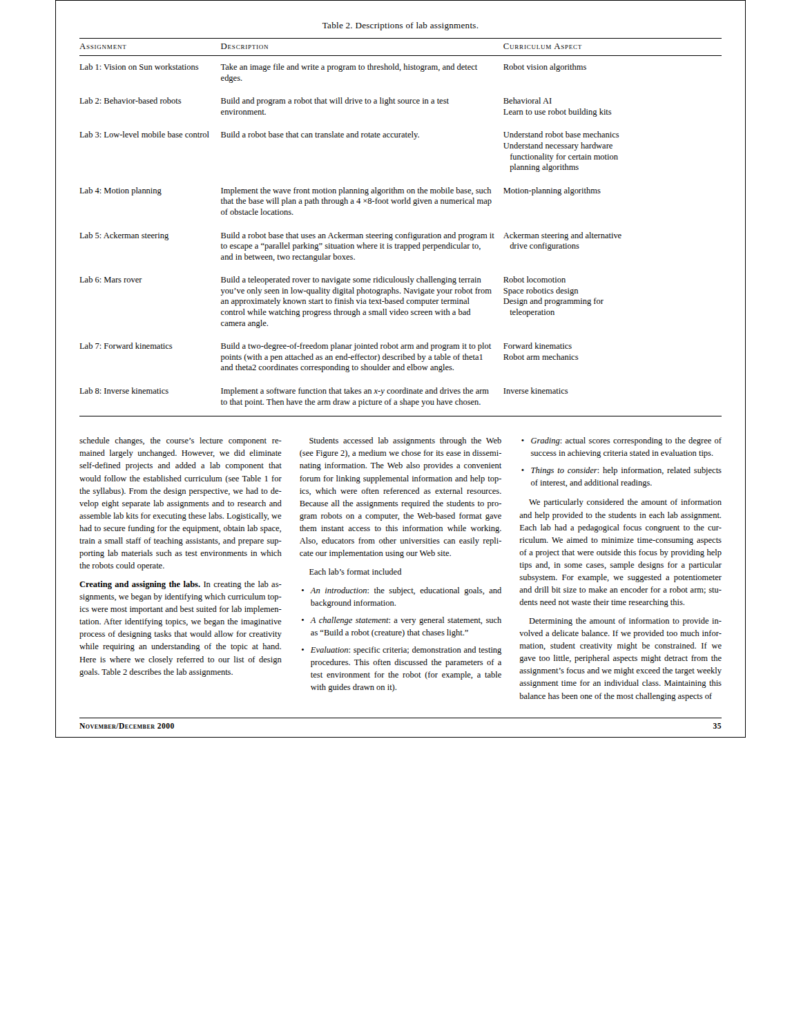Table 2. Descriptions of lab assignments.
| Assignment | Description | Curriculum Aspect |
| --- | --- | --- |
| Lab 1: Vision on Sun workstations | Take an image file and write a program to threshold, histogram, and detect edges. | Robot vision algorithms |
| Lab 2: Behavior-based robots | Build and program a robot that will drive to a light source in a test environment. | Behavioral AI Learn to use robot building kits |
| Lab 3: Low-level mobile base control | Build a robot base that can translate and rotate accurately. | Understand robot base mechanics Understand necessary hardware functionality for certain motion planning algorithms |
| Lab 4: Motion planning | Implement the wave front motion planning algorithm on the mobile base, such that the base will plan a path through a 4 ×8-foot world given a numerical map of obstacle locations. | Motion-planning algorithms |
| Lab 5: Ackerman steering | Build a robot base that uses an Ackerman steering configuration and program it to escape a “parallel parking” situation where it is trapped perpendicular to, and in between, two rectangular boxes. | Ackerman steering and alternative drive configurations |
| Lab 6: Mars rover | Build a teleoperated rover to navigate some ridiculously challenging terrain you’ve only seen in low-quality digital photographs. Navigate your robot from an approximately known start to finish via text-based computer terminal control while watching progress through a small video screen with a bad camera angle. | Robot locomotion Space robotics design Design and programming for teleoperation |
| Lab 7: Forward kinematics | Build a two-degree-of-freedom planar jointed robot arm and program it to plot points (with a pen attached as an end-effector) described by a table of theta1 and theta2 coordinates corresponding to shoulder and elbow angles. | Forward kinematics Robot arm mechanics |
| Lab 8: Inverse kinematics | Implement a software function that takes an x-y coordinate and drives the arm to that point. Then have the arm draw a picture of a shape you have chosen. | Inverse kinematics |
schedule changes, the course’s lecture component remained largely unchanged. However, we did eliminate self-defined projects and added a lab component that would follow the established curriculum (see Table 1 for the syllabus). From the design perspective, we had to develop eight separate lab assignments and to research and assemble lab kits for executing these labs. Logistically, we had to secure funding for the equipment, obtain lab space, train a small staff of teaching assistants, and prepare supporting lab materials such as test environments in which the robots could operate.
Creating and assigning the labs. In creating the lab assignments, we began by identifying which curriculum topics were most important and best suited for lab implementation. After identifying topics, we began the imaginative process of designing tasks that would allow for creativity while requiring an understanding of the topic at hand. Here is where we closely referred to our list of design goals. Table 2 describes the lab assignments.
Students accessed lab assignments through the Web (see Figure 2), a medium we chose for its ease in disseminating information. The Web also provides a convenient forum for linking supplemental information and help topics, which were often referenced as external resources. Because all the assignments required the students to program robots on a computer, the Web-based format gave them instant access to this information while working. Also, educators from other universities can easily replicate our implementation using our Web site.
Each lab’s format included
An introduction: the subject, educational goals, and background information.
A challenge statement: a very general statement, such as “Build a robot (creature) that chases light.”
Evaluation: specific criteria; demonstration and testing procedures. This often discussed the parameters of a test environment for the robot (for example, a table with guides drawn on it).
Grading: actual scores corresponding to the degree of success in achieving criteria stated in evaluation tips.
Things to consider: help information, related subjects of interest, and additional readings.
We particularly considered the amount of information and help provided to the students in each lab assignment. Each lab had a pedagogical focus congruent to the curriculum. We aimed to minimize time-consuming aspects of a project that were outside this focus by providing help tips and, in some cases, sample designs for a particular subsystem. For example, we suggested a potentiometer and drill bit size to make an encoder for a robot arm; students need not waste their time researching this.
Determining the amount of information to provide involved a delicate balance. If we provided too much information, student creativity might be constrained. If we gave too little, peripheral aspects might detract from the assignment’s focus and we might exceed the target weekly assignment time for an individual class. Maintaining this balance has been one of the most challenging aspects of
November/December 2000
35